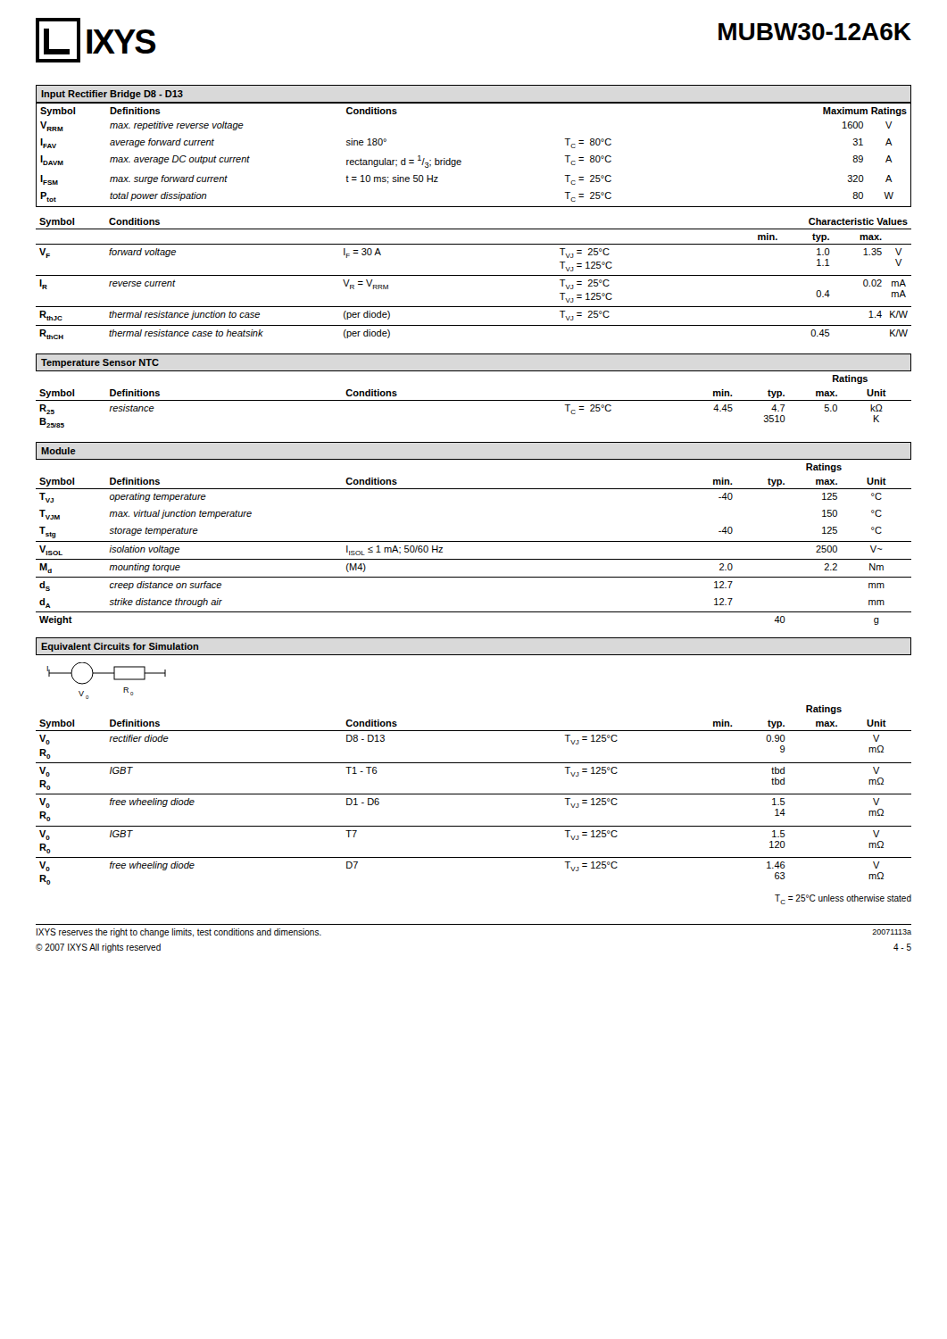IXYS
MUBW30-12A6K
Input Rectifier Bridge D8 - D13
| Symbol | Definitions | Conditions | | Maximum Ratings |
| V RRM | max. repetitive reverse voltage | | | 1600 | V |
| I FAV | average forward current | sine 180° | T C = 80°C | 31 | A |
| I DAVM | max. average DC output current | rectangular; d = 1 / 3 ; bridge | T C = 80°C | 89 | A |
| I FSM | max. surge forward current | t = 10 ms; sine 50 Hz | T C = 25°C | 320 | A |
| P tot | total power dissipation | | T C = 25°C | 80 | W |
| Symbol | Conditions | | | Characteristic Values |
| | | | | min. | typ. | max. | |
| V F | forward voltage | I F = 30 A | T VJ = 25°C T VJ = 125°C | | 1.0 1.1 | 1.35 | V V |
| I R | reverse current | V R = V RRM | T VJ = 25°C T VJ = 125°C | | 0.4 | 0.02 | mA mA |
| R thJC | thermal resistance junction to case | (per diode) | T VJ = 25°C | | | 1.4 | K/W |
| R thCH | thermal resistance case to heatsink | (per diode) | | | 0.45 | | K/W |
Temperature Sensor NTC
| | Ratings |
| Symbol | Definitions | Conditions | | min. | typ. | max. | Unit |
| R 25 B 25/85 | resistance | | T C = 25°C | 4.45 | 4.7 3510 | 5.0 | kΩ K |
Module
| | Ratings |
| Symbol | Definitions | Conditions | | min. | typ. | max. | Unit |
| T VJ | operating temperature | | | -40 | | 125 | °C |
| T VJM | max. virtual junction temperature | | | | | 150 | °C |
| T stg | storage temperature | | | -40 | | 125 | °C |
| V ISOL | isolation voltage | I ISOL ≤ 1 mA; 50/60 Hz | | | | 2500 | V~ |
| M d | mounting torque | (M4) | | 2.0 | | 2.2 | Nm |
| d S | creep distance on surface | | | 12.7 | | | mm |
| d A | strike distance through air | | | 12.7 | | | mm |
| Weight | | 40 | | g |
Equivalent Circuits for Simulation
I V 0 R 0
| | Ratings |
| Symbol | Definitions | Conditions | | min. | typ. | max. | Unit |
| V 0 R 0 | rectifier diode | D8 - D13 | T VJ = 125°C | | 0.90 9 | | V mΩ |
| V 0 R 0 | IGBT | T1 - T6 | T VJ = 125°C | | tbd tbd | | V mΩ |
| V 0 R 0 | free wheeling diode | D1 - D6 | T VJ = 125°C | | 1.5 14 | | V mΩ |
| V 0 R 0 | IGBT | T7 | T VJ = 125°C | | 1.5 120 | | V mΩ |
| V 0 R 0 | free wheeling diode | D7 | T VJ = 125°C | | 1.46 63 | | V mΩ |
TC = 25°C unless otherwise stated
IXYS reserves the right to change limits, test conditions and dimensions. 20071113a
© 2007 IXYS All rights reserved 4 - 5